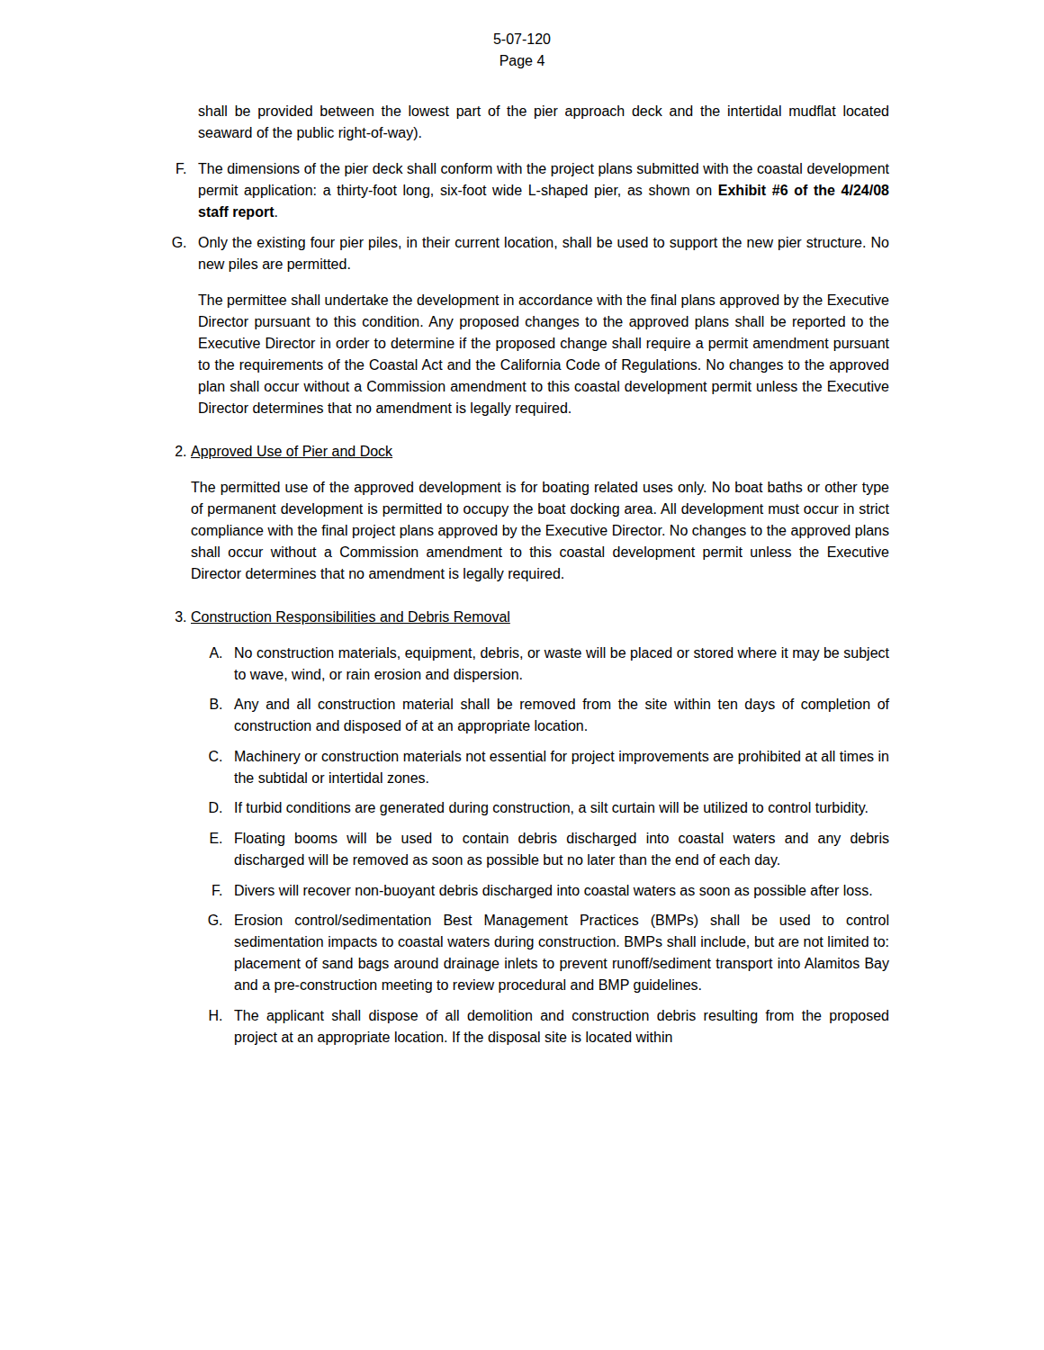5-07-120
Page 4
shall be provided between the lowest part of the pier approach deck and the intertidal mudflat located seaward of the public right-of-way).
The dimensions of the pier deck shall conform with the project plans submitted with the coastal development permit application: a thirty-foot long, six-foot wide L-shaped pier, as shown on Exhibit #6 of the 4/24/08 staff report.
Only the existing four pier piles, in their current location, shall be used to support the new pier structure. No new piles are permitted.
The permittee shall undertake the development in accordance with the final plans approved by the Executive Director pursuant to this condition. Any proposed changes to the approved plans shall be reported to the Executive Director in order to determine if the proposed change shall require a permit amendment pursuant to the requirements of the Coastal Act and the California Code of Regulations. No changes to the approved plan shall occur without a Commission amendment to this coastal development permit unless the Executive Director determines that no amendment is legally required.
Approved Use of Pier and Dock
The permitted use of the approved development is for boating related uses only. No boat baths or other type of permanent development is permitted to occupy the boat docking area. All development must occur in strict compliance with the final project plans approved by the Executive Director. No changes to the approved plans shall occur without a Commission amendment to this coastal development permit unless the Executive Director determines that no amendment is legally required.
Construction Responsibilities and Debris Removal
No construction materials, equipment, debris, or waste will be placed or stored where it may be subject to wave, wind, or rain erosion and dispersion.
Any and all construction material shall be removed from the site within ten days of completion of construction and disposed of at an appropriate location.
Machinery or construction materials not essential for project improvements are prohibited at all times in the subtidal or intertidal zones.
If turbid conditions are generated during construction, a silt curtain will be utilized to control turbidity.
Floating booms will be used to contain debris discharged into coastal waters and any debris discharged will be removed as soon as possible but no later than the end of each day.
Divers will recover non-buoyant debris discharged into coastal waters as soon as possible after loss.
Erosion control/sedimentation Best Management Practices (BMPs) shall be used to control sedimentation impacts to coastal waters during construction. BMPs shall include, but are not limited to: placement of sand bags around drainage inlets to prevent runoff/sediment transport into Alamitos Bay and a pre-construction meeting to review procedural and BMP guidelines.
The applicant shall dispose of all demolition and construction debris resulting from the proposed project at an appropriate location. If the disposal site is located within